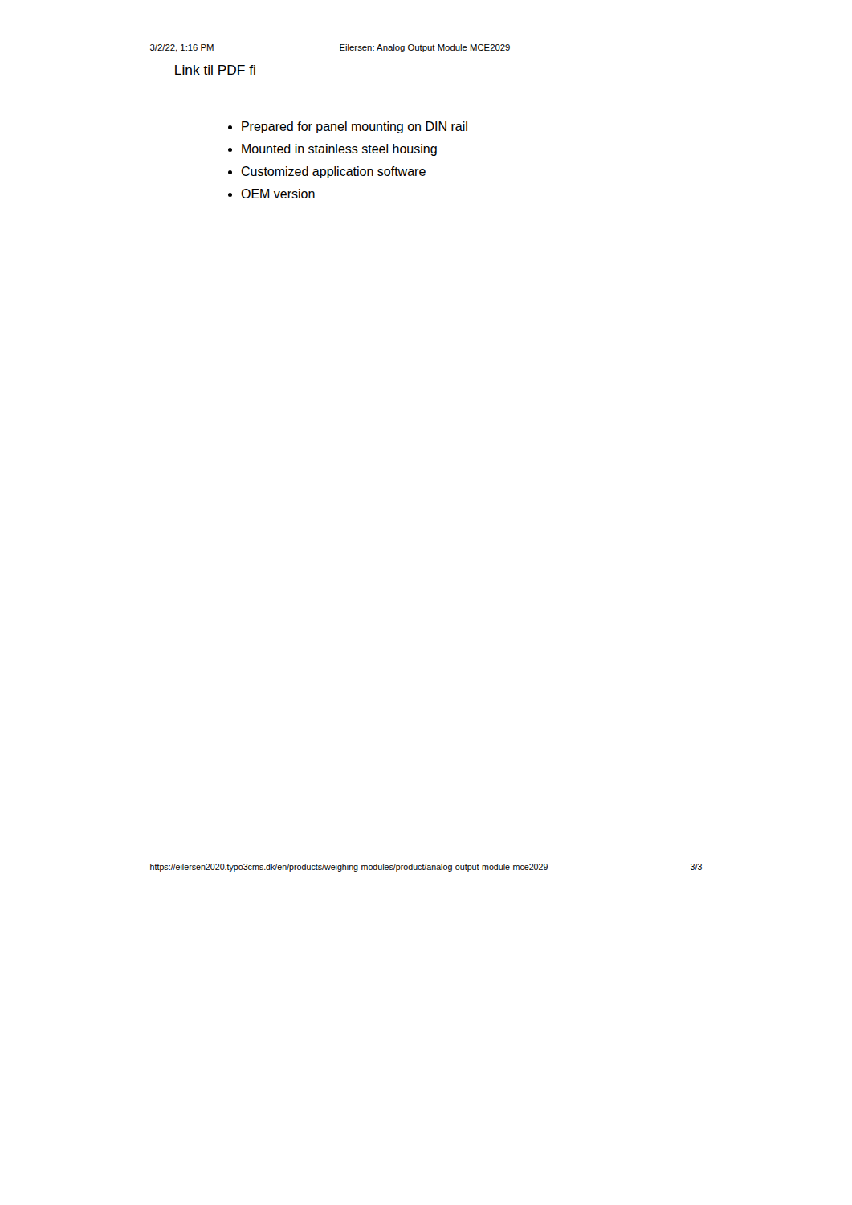3/2/22, 1:16 PM
Eilersen: Analog Output Module MCE2029
Link til PDF fi
Prepared for panel mounting on DIN rail
Mounted in stainless steel housing
Customized application software
OEM version
https://eilersen2020.typo3cms.dk/en/products/weighing-modules/product/analog-output-module-mce2029
3/3